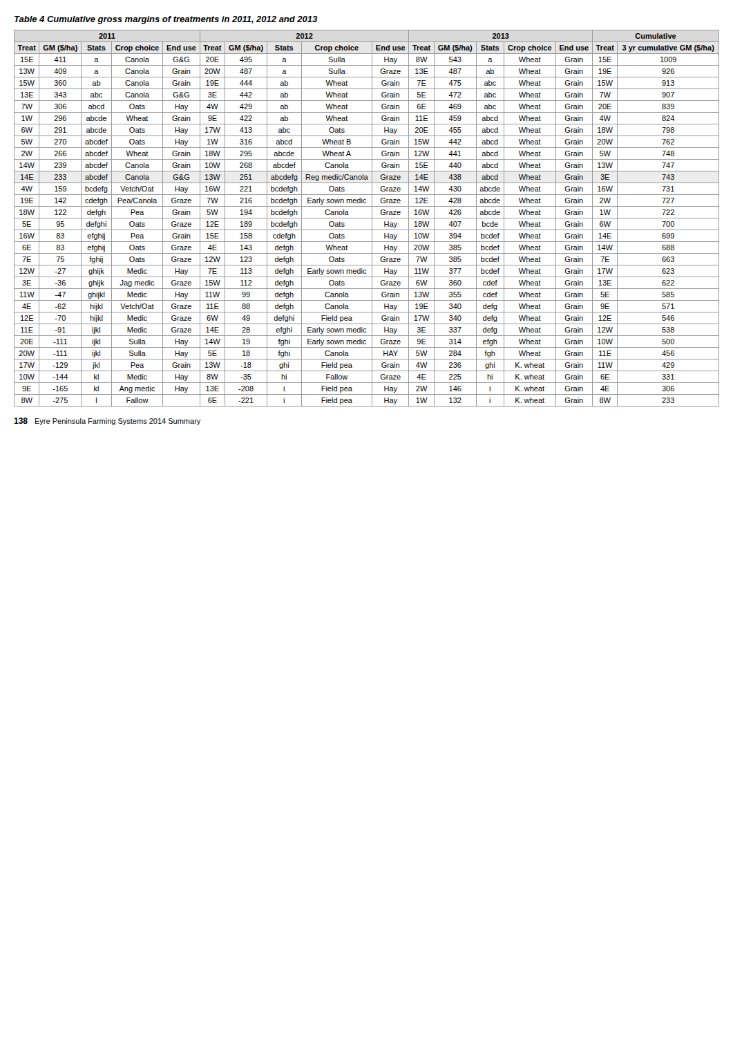Table 4 Cumulative gross margins of treatments in 2011, 2012 and 2013
| 2011 | 2012 | 2013 | Cumulative |
| --- | --- | --- | --- |
| Treat | GM ($/ha) | Stats | Crop choice | End use | Treat | GM ($/ha) | Stats | Crop choice | End use | Treat | GM ($/ha) | Stats | Crop choice | End use | Treat | 3 yr cumulative GM ($/ha) |
| 15E | 411 | a | Canola | G&G | 20E | 495 | a | Sulla | Hay | 8W | 543 | a | Wheat | Grain | 15E | 1009 |
| 13W | 409 | a | Canola | Grain | 20W | 487 | a | Sulla | Graze | 13E | 487 | ab | Wheat | Grain | 19E | 926 |
| 15W | 360 | ab | Canola | Grain | 19E | 444 | ab | Wheat | Grain | 7E | 475 | abc | Wheat | Grain | 15W | 913 |
| 13E | 343 | abc | Canola | G&G | 3E | 442 | ab | Wheat | Grain | 5E | 472 | abc | Wheat | Grain | 7W | 907 |
| 7W | 306 | abcd | Oats | Hay | 4W | 429 | ab | Wheat | Grain | 6E | 469 | abc | Wheat | Grain | 20E | 839 |
| 1W | 296 | abcde | Wheat | Grain | 9E | 422 | ab | Wheat | Grain | 11E | 459 | abcd | Wheat | Grain | 4W | 824 |
| 6W | 291 | abcde | Oats | Hay | 17W | 413 | abc | Oats | Hay | 20E | 455 | abcd | Wheat | Grain | 18W | 798 |
| 5W | 270 | abcdef | Oats | Hay | 1W | 316 | abcd | Wheat B | Grain | 15W | 442 | abcd | Wheat | Grain | 20W | 762 |
| 2W | 266 | abcdef | Wheat | Grain | 18W | 295 | abcde | Wheat A | Grain | 12W | 441 | abcd | Wheat | Grain | 5W | 748 |
| 14W | 239 | abcdef | Canola | Grain | 10W | 268 | abcdef | Canola | Grain | 15E | 440 | abcd | Wheat | Grain | 13W | 747 |
| 14E | 233 | abcdef | Canola | G&G | 13W | 251 | abcdefg | Reg medic/Canola | Graze | 14E | 438 | abcd | Wheat | Grain | 3E | 743 |
| 4W | 159 | bcdefg | Vetch/Oat | Hay | 16W | 221 | bcdefgh | Oats | Graze | 14W | 430 | abcde | Wheat | Grain | 16W | 731 |
| 19E | 142 | cdefgh | Pea/Canola | Graze | 7W | 216 | bcdefgh | Early sown medic | Graze | 12E | 428 | abcde | Wheat | Grain | 2W | 727 |
| 18W | 122 | defgh | Pea | Grain | 5W | 194 | bcdefgh | Canola | Graze | 16W | 426 | abcde | Wheat | Grain | 1W | 722 |
| 5E | 95 | defghi | Oats | Graze | 12E | 189 | bcdefgh | Oats | Hay | 18W | 407 | bcde | Wheat | Grain | 6W | 700 |
| 16W | 83 | efghij | Pea | Grain | 15E | 158 | cdefgh | Oats | Hay | 10W | 394 | bcdef | Wheat | Grain | 14E | 699 |
| 6E | 83 | efghij | Oats | Graze | 4E | 143 | defgh | Wheat | Hay | 20W | 385 | bcdef | Wheat | Grain | 14W | 688 |
| 7E | 75 | fghij | Oats | Graze | 12W | 123 | defgh | Oats | Graze | 7W | 385 | bcdef | Wheat | Grain | 7E | 663 |
| 12W | -27 | ghijk | Medic | Hay | 7E | 113 | defgh | Early sown medic | Hay | 11W | 377 | bcdef | Wheat | Grain | 17W | 623 |
| 3E | -36 | ghijk | Jag medic | Graze | 15W | 112 | defgh | Oats | Graze | 6W | 360 | cdef | Wheat | Grain | 13E | 622 |
| 11W | -47 | ghijkl | Medic | Hay | 11W | 99 | defgh | Canola | Grain | 13W | 355 | cdef | Wheat | Grain | 5E | 585 |
| 4E | -62 | hijkl | Vetch/Oat | Graze | 11E | 88 | defgh | Canola | Hay | 19E | 340 | defg | Wheat | Grain | 9E | 571 |
| 12E | -70 | hijkl | Medic | Graze | 6W | 49 | defghi | Field pea | Grain | 17W | 340 | defg | Wheat | Grain | 12E | 546 |
| 11E | -91 | ijkl | Medic | Graze | 14E | 28 | efghi | Early sown medic | Hay | 3E | 337 | defg | Wheat | Grain | 12W | 538 |
| 20E | -111 | ijkl | Sulla | Hay | 14W | 19 | fghi | Early sown medic | Graze | 9E | 314 | efgh | Wheat | Grain | 10W | 500 |
| 20W | -111 | ijkl | Sulla | Hay | 5E | 18 | fghi | Canola | HAY | 5W | 284 | fgh | Wheat | Grain | 11E | 456 |
| 17W | -129 | jkl | Pea | Grain | 13W | -18 | ghi | Field pea | Grain | 4W | 236 | ghi | K. wheat | Grain | 11W | 429 |
| 10W | -144 | kl | Medic | Hay | 8W | -35 | hi | Fallow | Graze | 4E | 225 | hi | K. wheat | Grain | 6E | 331 |
| 9E | -165 | kl | Ang medic | Hay | 13E | -208 | i | Field pea | Hay | 2W | 146 | i | K. wheat | Grain | 4E | 306 |
| 8W | -275 | l | Fallow | | 6E | -221 | i | Field pea | Hay | 1W | 132 | i | K. wheat | Grain | 8W | 233 |
138 Eyre Peninsula Farming Systems 2014 Summary